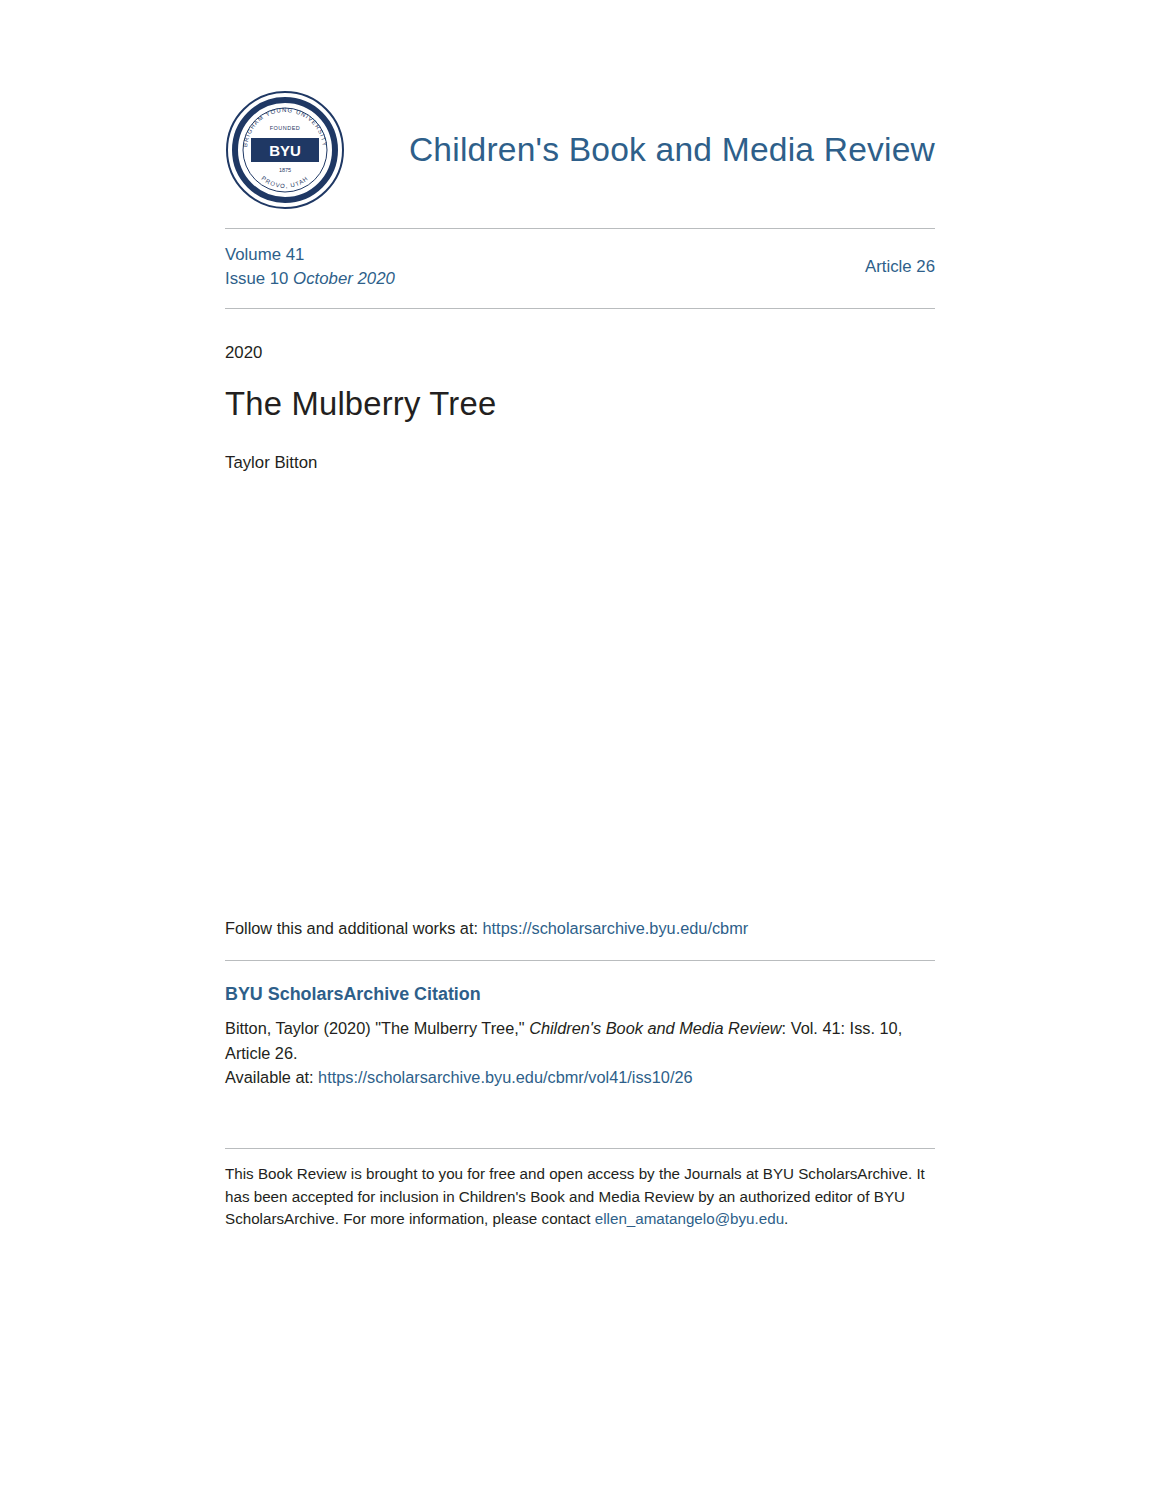BYU FOUNDED 1875 BRIGHAM YOUNG UNIVERSITY PROVO, UTAH
Children's Book and Media Review
Volume 41 Issue 10 October 2020
Article 26
2020
The Mulberry Tree
Taylor Bitton
Follow this and additional works at: https://scholarsarchive.byu.edu/cbmr
BYU ScholarsArchive Citation
Bitton, Taylor (2020) "The Mulberry Tree," Children's Book and Media Review: Vol. 41: Iss. 10, Article 26.
Available at: https://scholarsarchive.byu.edu/cbmr/vol41/iss10/26
This Book Review is brought to you for free and open access by the Journals at BYU ScholarsArchive. It has been accepted for inclusion in Children's Book and Media Review by an authorized editor of BYU ScholarsArchive. For more information, please contact ellen_amatangelo@byu.edu.